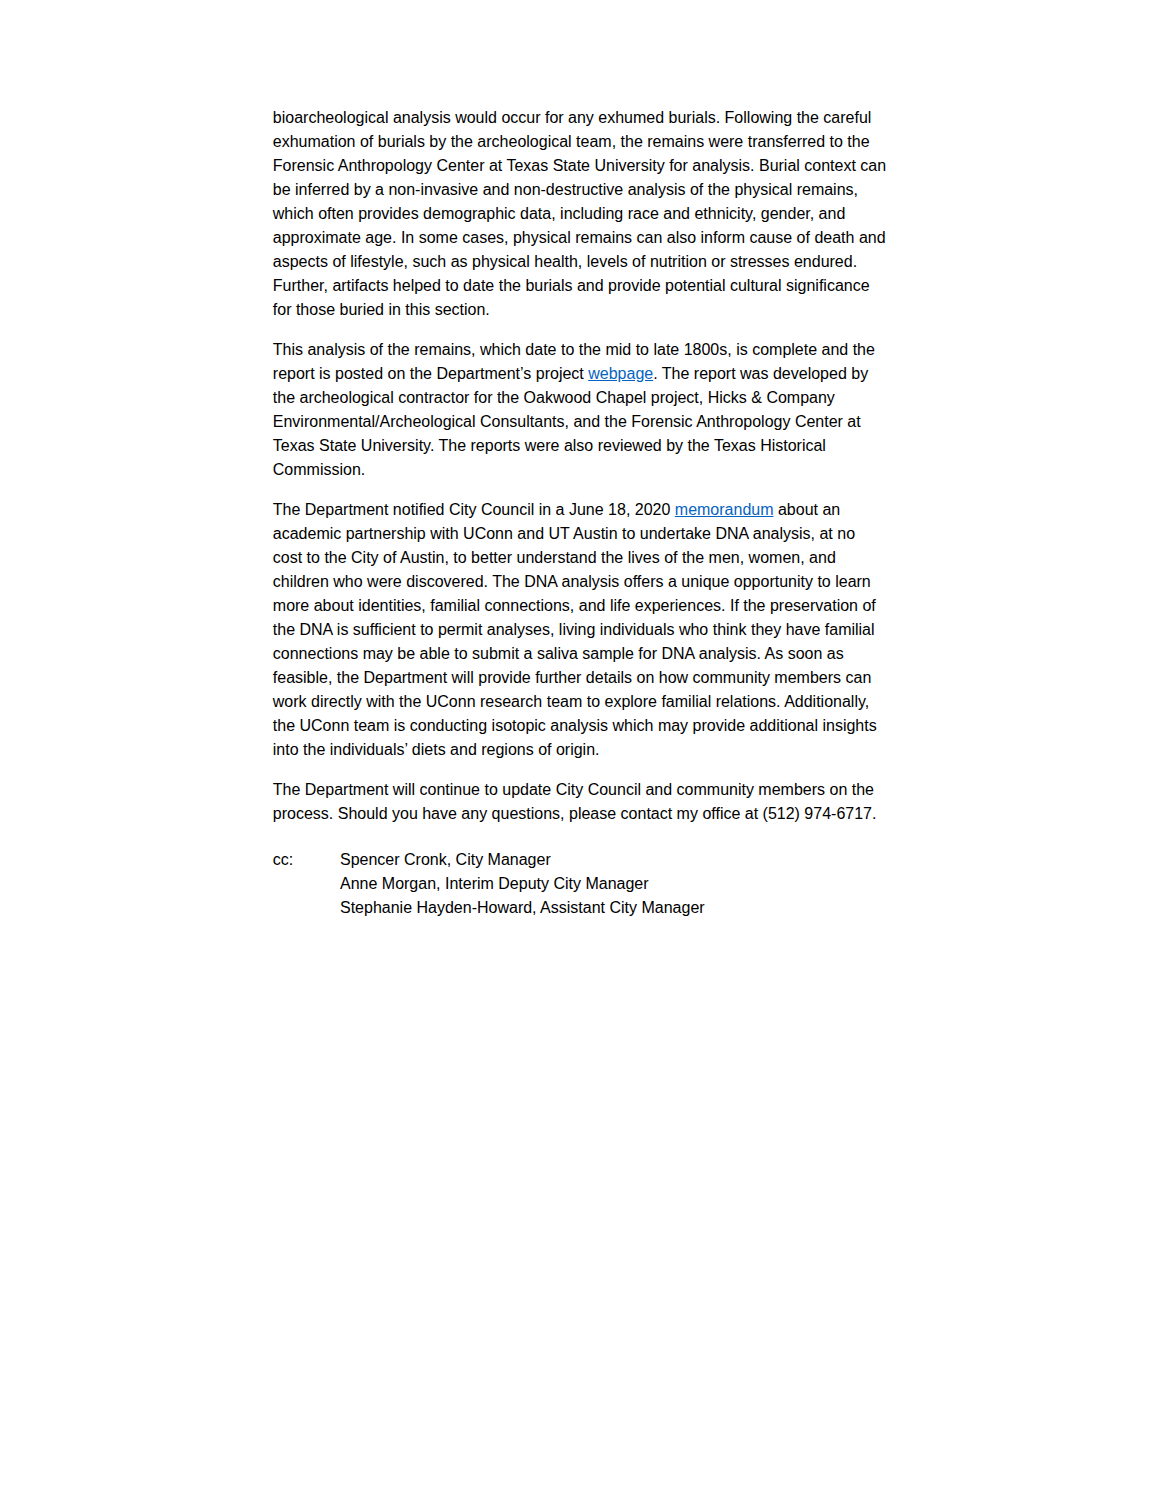bioarcheological analysis would occur for any exhumed burials. Following the careful exhumation of burials by the archeological team, the remains were transferred to the Forensic Anthropology Center at Texas State University for analysis. Burial context can be inferred by a non-invasive and non-destructive analysis of the physical remains, which often provides demographic data, including race and ethnicity, gender, and approximate age. In some cases, physical remains can also inform cause of death and aspects of lifestyle, such as physical health, levels of nutrition or stresses endured. Further, artifacts helped to date the burials and provide potential cultural significance for those buried in this section.
This analysis of the remains, which date to the mid to late 1800s, is complete and the report is posted on the Department’s project webpage. The report was developed by the archeological contractor for the Oakwood Chapel project, Hicks & Company Environmental/Archeological Consultants, and the Forensic Anthropology Center at Texas State University. The reports were also reviewed by the Texas Historical Commission.
The Department notified City Council in a June 18, 2020 memorandum about an academic partnership with UConn and UT Austin to undertake DNA analysis, at no cost to the City of Austin, to better understand the lives of the men, women, and children who were discovered. The DNA analysis offers a unique opportunity to learn more about identities, familial connections, and life experiences. If the preservation of the DNA is sufficient to permit analyses, living individuals who think they have familial connections may be able to submit a saliva sample for DNA analysis. As soon as feasible, the Department will provide further details on how community members can work directly with the UConn research team to explore familial relations. Additionally, the UConn team is conducting isotopic analysis which may provide additional insights into the individuals’ diets and regions of origin.
The Department will continue to update City Council and community members on the process. Should you have any questions, please contact my office at (512) 974-6717.
cc:
Spencer Cronk, City Manager
Anne Morgan, Interim Deputy City Manager
Stephanie Hayden-Howard, Assistant City Manager